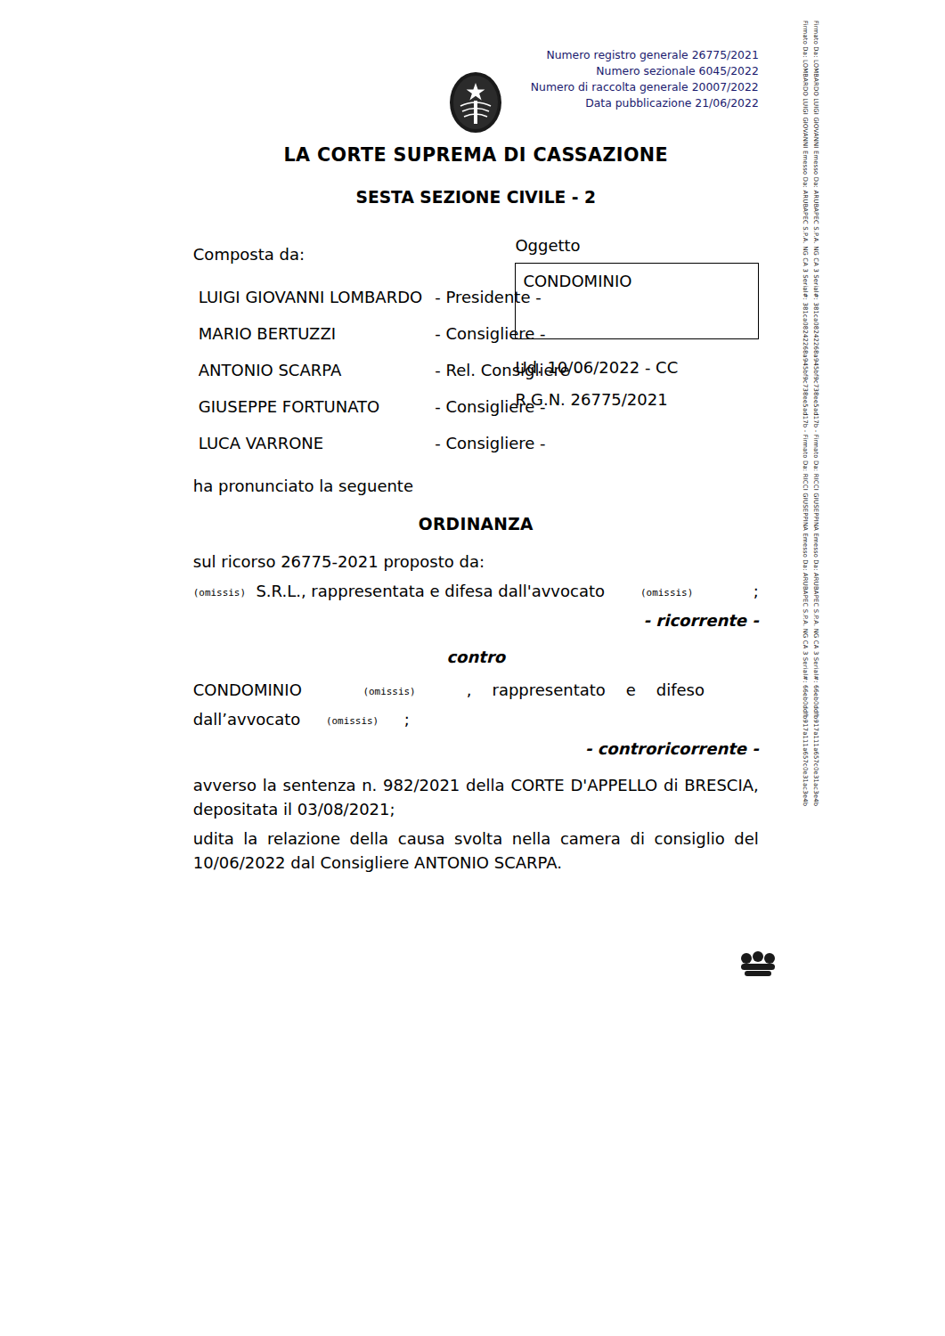Firmato Da: LOMBARDO LUIGI GIOVANNI Emesso Da: ARUBAPEC S.P.A. NG CA 3 Serial#: 381ca08242268a945bf9c738ee5ad17b - Firmato Da: RICCI GIUSEPPINA Emesso Da: ARUBAPEC S.P.A. NG CA 3 Serial#: 66eb0ddfb917a111a657c0e31ac3e4b
Firmato Da: LOMBARDO LUIGI GIOVANNI Emesso Da: ARUBAPEC S.P.A. NG CA 3 Serial#: 381ca08242268a945bf9c738ee5ad17b - Firmato Da: RICCI GIUSEPPINA Emesso Da: ARUBAPEC S.P.A. NG CA 3 Serial#: 66eb0ddfb917a111a657c0e31ac3e4b
Numero registro generale 26775/2021
Numero sezionale 6045/2022
Numero di raccolta generale 20007/2022
Data pubblicazione 21/06/2022
LA CORTE SUPREMA DI CASSAZIONE
SESTA SEZIONE CIVILE - 2
Composta da:
| LUIGI GIOVANNI LOMBARDO | - Presidente - |
| MARIO BERTUZZI | - Consigliere - |
| ANTONIO SCARPA | - Rel. Consigliere - |
| GIUSEPPE FORTUNATO | - Consigliere - |
| LUCA VARRONE | - Consigliere - |
Oggetto
CONDOMINIO
Ud. 10/06/2022 - CC
R.G.N. 26775/2021
ha pronunciato la seguente
ORDINANZA
sul ricorso 26775-2021 proposto da:
(omissis) S.R.L., rappresentata e difesa dall'avvocato (omissis) ;
- ricorrente -
contro
CONDOMINIO (omissis) , rappresentato e difeso
dall’avvocato (omissis) ;
- controricorrente -
avverso la sentenza n. 982/2021 della CORTE D'APPELLO di BRESCIA, depositata il 03/08/2021;
udita la relazione della causa svolta nella camera di consiglio del 10/06/2022 dal Consigliere ANTONIO SCARPA.